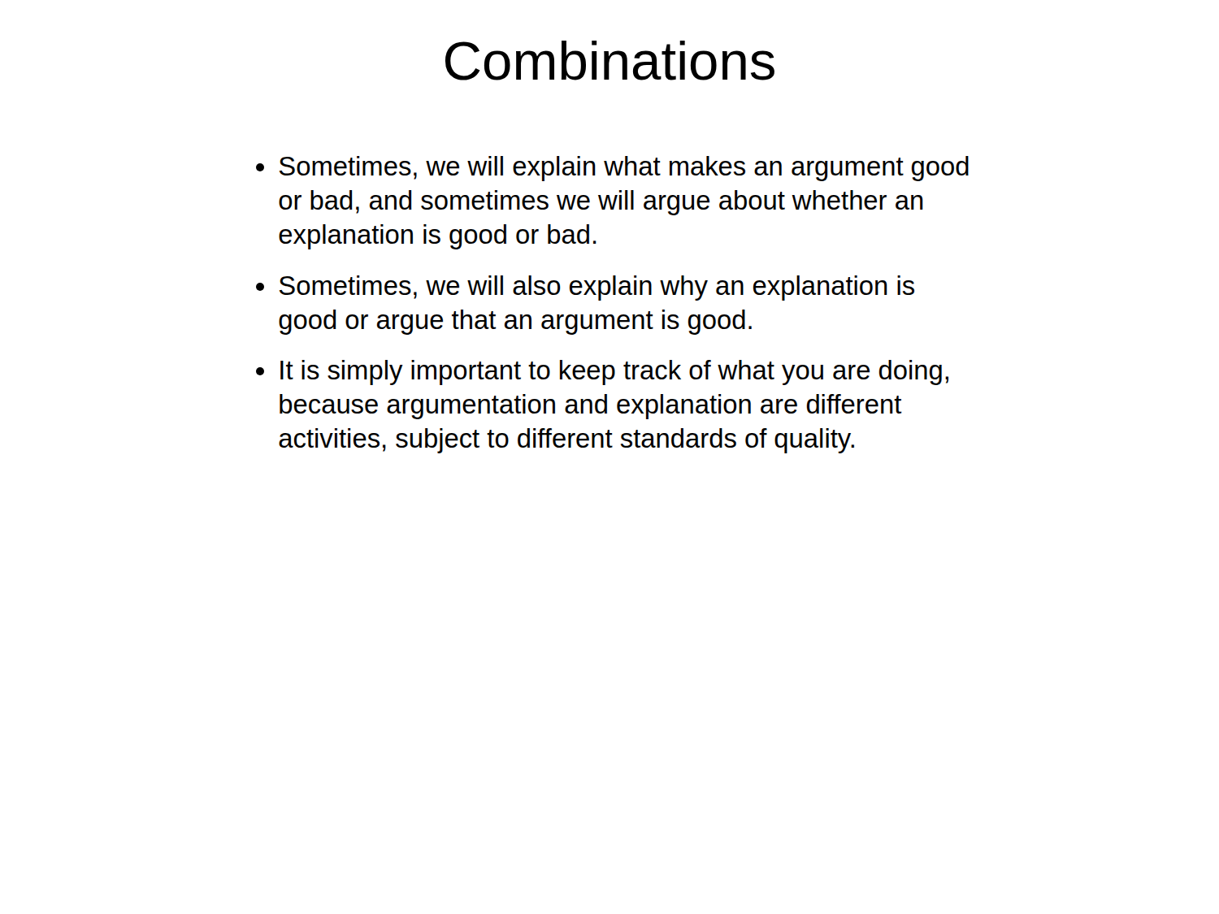Combinations
Sometimes, we will explain what makes an argument good or bad, and sometimes we will argue about whether an explanation is good or bad.
Sometimes, we will also explain why an explanation is good or argue that an argument is good.
It is simply important to keep track of what you are doing, because argumentation and explanation are different activities, subject to different standards of quality.